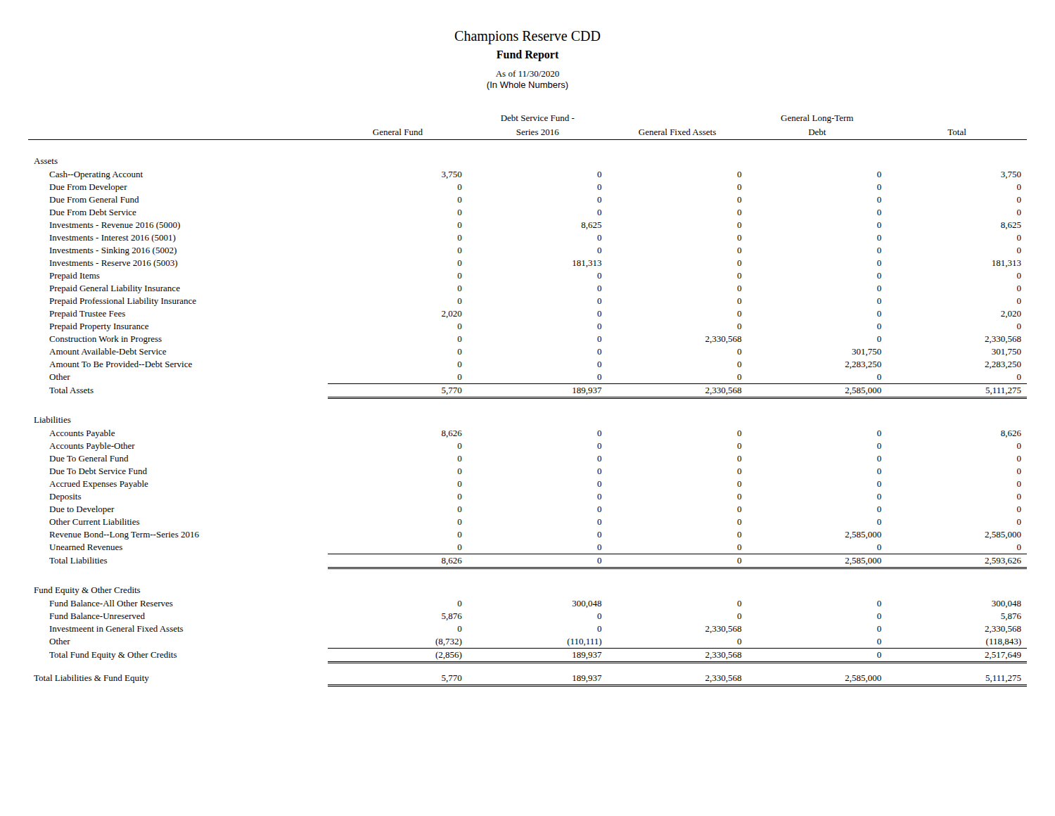Champions Reserve CDD
Fund Report
As of 11/30/2020
(In Whole Numbers)
| | | Debt Service Fund - | | General Long-Term | |
| --- | --- | --- | --- | --- | --- |
| | General Fund | Series 2016 | General Fixed Assets | Debt | Total |
| Assets | |
| Cash--Operating Account | 3,750 | 0 | 0 | 0 | 3,750 |
| Due From Developer | 0 | 0 | 0 | 0 | 0 |
| Due From General Fund | 0 | 0 | 0 | 0 | 0 |
| Due From Debt Service | 0 | 0 | 0 | 0 | 0 |
| Investments - Revenue 2016 (5000) | 0 | 8,625 | 0 | 0 | 8,625 |
| Investments - Interest 2016 (5001) | 0 | 0 | 0 | 0 | 0 |
| Investments - Sinking 2016 (5002) | 0 | 0 | 0 | 0 | 0 |
| Investments - Reserve 2016 (5003) | 0 | 181,313 | 0 | 0 | 181,313 |
| Prepaid Items | 0 | 0 | 0 | 0 | 0 |
| Prepaid General Liability Insurance | 0 | 0 | 0 | 0 | 0 |
| Prepaid Professional Liability Insurance | 0 | 0 | 0 | 0 | 0 |
| Prepaid Trustee Fees | 2,020 | 0 | 0 | 0 | 2,020 |
| Prepaid Property Insurance | 0 | 0 | 0 | 0 | 0 |
| Construction Work in Progress | 0 | 0 | 2,330,568 | 0 | 2,330,568 |
| Amount Available-Debt Service | 0 | 0 | 0 | 301,750 | 301,750 |
| Amount To Be Provided--Debt Service | 0 | 0 | 0 | 2,283,250 | 2,283,250 |
| Other | 0 | 0 | 0 | 0 | 0 |
| Total Assets | 5,770 | 189,937 | 2,330,568 | 2,585,000 | 5,111,275 |
| Liabilities | |
| Accounts Payable | 8,626 | 0 | 0 | 0 | 8,626 |
| Accounts Payble-Other | 0 | 0 | 0 | 0 | 0 |
| Due To General Fund | 0 | 0 | 0 | 0 | 0 |
| Due To Debt Service Fund | 0 | 0 | 0 | 0 | 0 |
| Accrued Expenses Payable | 0 | 0 | 0 | 0 | 0 |
| Deposits | 0 | 0 | 0 | 0 | 0 |
| Due to Developer | 0 | 0 | 0 | 0 | 0 |
| Other Current Liabilities | 0 | 0 | 0 | 0 | 0 |
| Revenue Bond--Long Term--Series 2016 | 0 | 0 | 0 | 2,585,000 | 2,585,000 |
| Unearned Revenues | 0 | 0 | 0 | 0 | 0 |
| Total Liabilities | 8,626 | 0 | 0 | 2,585,000 | 2,593,626 |
| Fund Equity & Other Credits | |
| Fund Balance-All Other Reserves | 0 | 300,048 | 0 | 0 | 300,048 |
| Fund Balance-Unreserved | 5,876 | 0 | 0 | 0 | 5,876 |
| Investmeent in General Fixed Assets | 0 | 0 | 2,330,568 | 0 | 2,330,568 |
| Other | (8,732) | (110,111) | 0 | 0 | (118,843) |
| Total Fund Equity & Other Credits | (2,856) | 189,937 | 2,330,568 | 0 | 2,517,649 |
| Total Liabilities & Fund Equity | 5,770 | 189,937 | 2,330,568 | 2,585,000 | 5,111,275 |